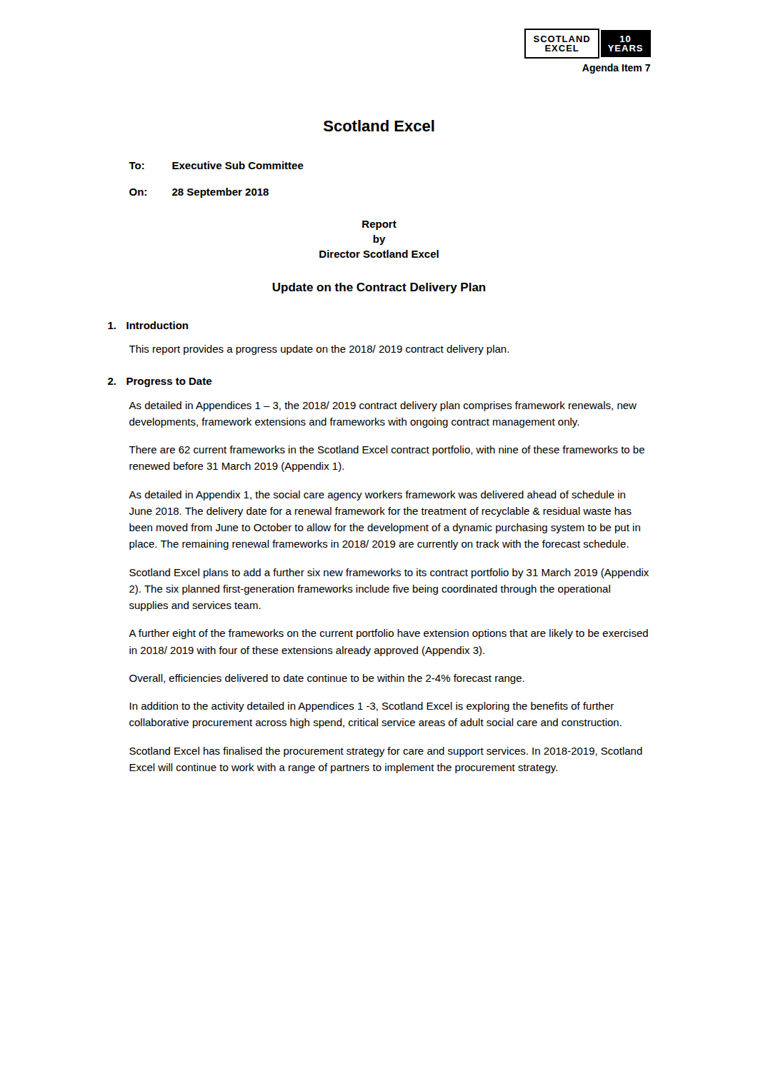SCOTLAND
EXCEL 10
YEARS
Agenda Item 7
Scotland Excel
To: Executive Sub Committee
On: 28 September 2018
Report
by
Director Scotland Excel
Update on the Contract Delivery Plan
1. Introduction
This report provides a progress update on the 2018/ 2019 contract delivery plan.
2. Progress to Date
As detailed in Appendices 1 – 3, the 2018/ 2019 contract delivery plan comprises framework renewals, new developments, framework extensions and frameworks with ongoing contract management only.
There are 62 current frameworks in the Scotland Excel contract portfolio, with nine of these frameworks to be renewed before 31 March 2019 (Appendix 1).
As detailed in Appendix 1, the social care agency workers framework was delivered ahead of schedule in June 2018. The delivery date for a renewal framework for the treatment of recyclable & residual waste has been moved from June to October to allow for the development of a dynamic purchasing system to be put in place. The remaining renewal frameworks in 2018/ 2019 are currently on track with the forecast schedule.
Scotland Excel plans to add a further six new frameworks to its contract portfolio by 31 March 2019 (Appendix 2). The six planned first-generation frameworks include five being coordinated through the operational supplies and services team.
A further eight of the frameworks on the current portfolio have extension options that are likely to be exercised in 2018/ 2019 with four of these extensions already approved (Appendix 3).
Overall, efficiencies delivered to date continue to be within the 2-4% forecast range.
In addition to the activity detailed in Appendices 1 -3, Scotland Excel is exploring the benefits of further collaborative procurement across high spend, critical service areas of adult social care and construction.
Scotland Excel has finalised the procurement strategy for care and support services. In 2018-2019, Scotland Excel will continue to work with a range of partners to implement the procurement strategy.